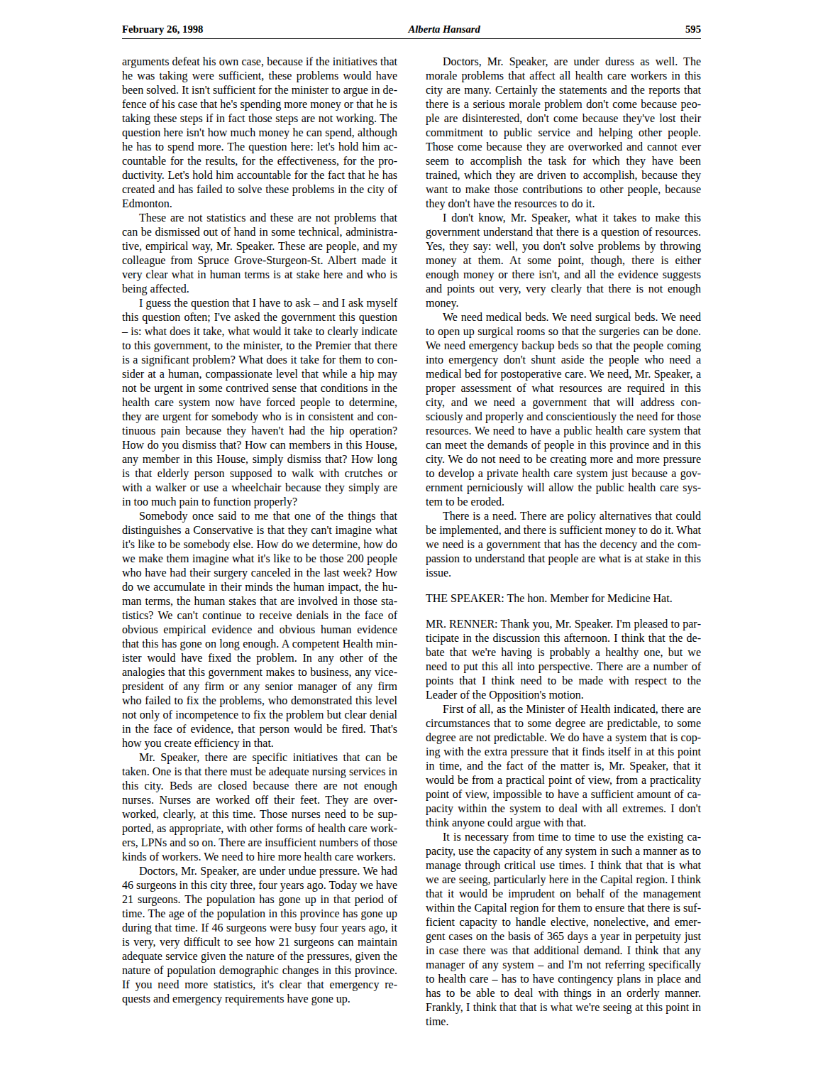February 26, 1998 Alberta Hansard 595
arguments defeat his own case, because if the initiatives that he was taking were sufficient, these problems would have been solved. It isn't sufficient for the minister to argue in defence of his case that he's spending more money or that he is taking these steps if in fact those steps are not working. The question here isn't how much money he can spend, although he has to spend more. The question here: let's hold him accountable for the results, for the effectiveness, for the productivity. Let's hold him accountable for the fact that he has created and has failed to solve these problems in the city of Edmonton.
These are not statistics and these are not problems that can be dismissed out of hand in some technical, administrative, empirical way, Mr. Speaker. These are people, and my colleague from Spruce Grove-Sturgeon-St. Albert made it very clear what in human terms is at stake here and who is being affected.
I guess the question that I have to ask – and I ask myself this question often; I've asked the government this question – is: what does it take, what would it take to clearly indicate to this government, to the minister, to the Premier that there is a significant problem? What does it take for them to consider at a human, compassionate level that while a hip may not be urgent in some contrived sense that conditions in the health care system now have forced people to determine, they are urgent for somebody who is in consistent and continuous pain because they haven't had the hip operation? How do you dismiss that? How can members in this House, any member in this House, simply dismiss that? How long is that elderly person supposed to walk with crutches or with a walker or use a wheelchair because they simply are in too much pain to function properly?
Somebody once said to me that one of the things that distinguishes a Conservative is that they can't imagine what it's like to be somebody else. How do we determine, how do we make them imagine what it's like to be those 200 people who have had their surgery canceled in the last week? How do we accumulate in their minds the human impact, the human terms, the human stakes that are involved in those statistics? We can't continue to receive denials in the face of obvious empirical evidence and obvious human evidence that this has gone on long enough. A competent Health minister would have fixed the problem. In any other of the analogies that this government makes to business, any vice-president of any firm or any senior manager of any firm who failed to fix the problems, who demonstrated this level not only of incompetence to fix the problem but clear denial in the face of evidence, that person would be fired. That's how you create efficiency in that.
Mr. Speaker, there are specific initiatives that can be taken. One is that there must be adequate nursing services in this city. Beds are closed because there are not enough nurses. Nurses are worked off their feet. They are overworked, clearly, at this time. Those nurses need to be supported, as appropriate, with other forms of health care workers, LPNs and so on. There are insufficient numbers of those kinds of workers. We need to hire more health care workers.
Doctors, Mr. Speaker, are under undue pressure. We had 46 surgeons in this city three, four years ago. Today we have 21 surgeons. The population has gone up in that period of time. The age of the population in this province has gone up during that time. If 46 surgeons were busy four years ago, it is very, very difficult to see how 21 surgeons can maintain adequate service given the nature of the pressures, given the nature of population demographic changes in this province. If you need more statistics, it's clear that emergency requests and emergency requirements have gone up.
Doctors, Mr. Speaker, are under duress as well. The morale problems that affect all health care workers in this city are many. Certainly the statements and the reports that there is a serious morale problem don't come because people are disinterested, don't come because they've lost their commitment to public service and helping other people. Those come because they are overworked and cannot ever seem to accomplish the task for which they have been trained, which they are driven to accomplish, because they want to make those contributions to other people, because they don't have the resources to do it.
I don't know, Mr. Speaker, what it takes to make this government understand that there is a question of resources. Yes, they say: well, you don't solve problems by throwing money at them. At some point, though, there is either enough money or there isn't, and all the evidence suggests and points out very, very clearly that there is not enough money.
We need medical beds. We need surgical beds. We need to open up surgical rooms so that the surgeries can be done. We need emergency backup beds so that the people coming into emergency don't shunt aside the people who need a medical bed for postoperative care. We need, Mr. Speaker, a proper assessment of what resources are required in this city, and we need a government that will address consciously and properly and conscientiously the need for those resources. We need to have a public health care system that can meet the demands of people in this province and in this city. We do not need to be creating more and more pressure to develop a private health care system just because a government perniciously will allow the public health care system to be eroded.
There is a need. There are policy alternatives that could be implemented, and there is sufficient money to do it. What we need is a government that has the decency and the compassion to understand that people are what is at stake in this issue.
THE SPEAKER: The hon. Member for Medicine Hat.
MR. RENNER: Thank you, Mr. Speaker. I'm pleased to participate in the discussion this afternoon. I think that the debate that we're having is probably a healthy one, but we need to put this all into perspective. There are a number of points that I think need to be made with respect to the Leader of the Opposition's motion.
First of all, as the Minister of Health indicated, there are circumstances that to some degree are predictable, to some degree are not predictable. We do have a system that is coping with the extra pressure that it finds itself in at this point in time, and the fact of the matter is, Mr. Speaker, that it would be from a practical point of view, from a practicality point of view, impossible to have a sufficient amount of capacity within the system to deal with all extremes. I don't think anyone could argue with that.
It is necessary from time to time to use the existing capacity, use the capacity of any system in such a manner as to manage through critical use times. I think that that is what we are seeing, particularly here in the Capital region. I think that it would be imprudent on behalf of the management within the Capital region for them to ensure that there is sufficient capacity to handle elective, nonelective, and emergent cases on the basis of 365 days a year in perpetuity just in case there was that additional demand. I think that any manager of any system – and I'm not referring specifically to health care – has to have contingency plans in place and has to be able to deal with things in an orderly manner. Frankly, I think that that is what we're seeing at this point in time.